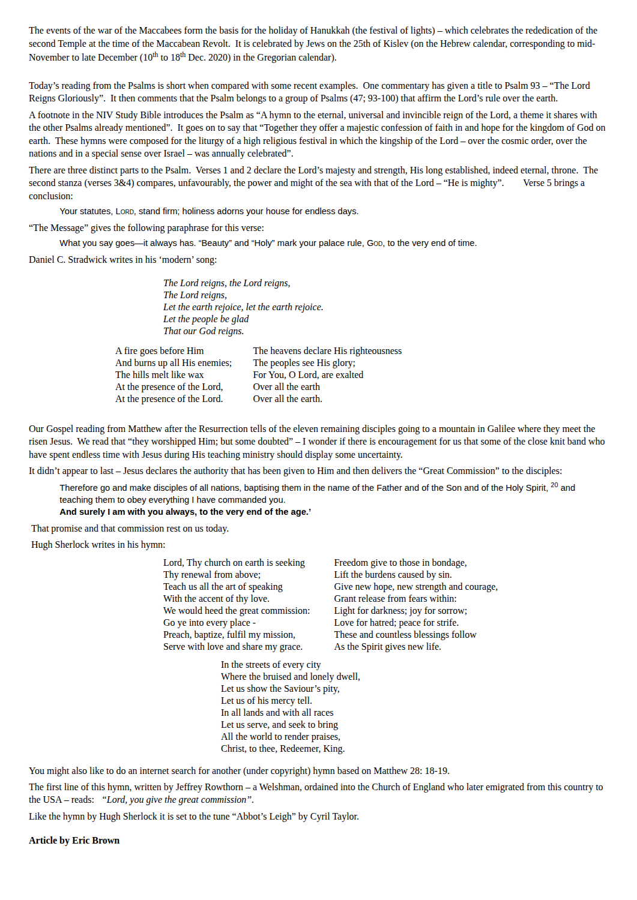The events of the war of the Maccabees form the basis for the holiday of Hanukkah (the festival of lights) – which celebrates the rededication of the second Temple at the time of the Maccabean Revolt. It is celebrated by Jews on the 25th of Kislev (on the Hebrew calendar, corresponding to mid-November to late December (10th to 18th Dec. 2020) in the Gregorian calendar).
Today’s reading from the Psalms is short when compared with some recent examples. One commentary has given a title to Psalm 93 – “The Lord Reigns Gloriously”. It then comments that the Psalm belongs to a group of Psalms (47; 93-100) that affirm the Lord’s rule over the earth.
A footnote in the NIV Study Bible introduces the Psalm as “A hymn to the eternal, universal and invincible reign of the Lord, a theme it shares with the other Psalms already mentioned”. It goes on to say that “Together they offer a majestic confession of faith in and hope for the kingdom of God on earth. These hymns were composed for the liturgy of a high religious festival in which the kingship of the Lord – over the cosmic order, over the nations and in a special sense over Israel – was annually celebrated”.
There are three distinct parts to the Psalm. Verses 1 and 2 declare the Lord’s majesty and strength, His long established, indeed eternal, throne. The second stanza (verses 3&4) compares, unfavourably, the power and might of the sea with that of the Lord – “He is mighty”. Verse 5 brings a conclusion:
Your statutes, Lord, stand firm; holiness adorns your house for endless days.
“The Message” gives the following paraphrase for this verse:
What you say goes—it always has. “Beauty” and “Holy” mark your palace rule, God, to the very end of time.
Daniel C. Stradwick writes in his ‘modern’ song:
The Lord reigns, the Lord reigns,
The Lord reigns,
Let the earth rejoice, let the earth rejoice.
Let the people be glad
That our God reigns.
| A fire goes before Him And burns up all His enemies; The hills melt like wax At the presence of the Lord, At the presence of the Lord. | The heavens declare His righteousness The peoples see His glory; For You, O Lord, are exalted Over all the earth Over all the earth. |
Our Gospel reading from Matthew after the Resurrection tells of the eleven remaining disciples going to a mountain in Galilee where they meet the risen Jesus. We read that “they worshipped Him; but some doubted” – I wonder if there is encouragement for us that some of the close knit band who have spent endless time with Jesus during His teaching ministry should display some uncertainty.
It didn’t appear to last – Jesus declares the authority that has been given to Him and then delivers the “Great Commission” to the disciples:
Therefore go and make disciples of all nations, baptising them in the name of the Father and of the Son and of the Holy Spirit, 20 and teaching them to obey everything I have commanded you.
And surely I am with you always, to the very end of the age.’
That promise and that commission rest on us today.
Hugh Sherlock writes in his hymn:
| Lord, Thy church on earth is seeking Thy renewal from above; Teach us all the art of speaking With the accent of thy love. We would heed the great commission: Go ye into every place - Preach, baptize, fulfil my mission, Serve with love and share my grace. | Freedom give to those in bondage, Lift the burdens caused by sin. Give new hope, new strength and courage, Grant release from fears within: Light for darkness; joy for sorrow; Love for hatred; peace for strife. These and countless blessings follow As the Spirit gives new life. |
In the streets of every city
Where the bruised and lonely dwell,
Let us show the Saviour’s pity,
Let us of his mercy tell.
In all lands and with all races
Let us serve, and seek to bring
All the world to render praises,
Christ, to thee, Redeemer, King.
You might also like to do an internet search for another (under copyright) hymn based on Matthew 28: 18-19.
The first line of this hymn, written by Jeffrey Rowthorn – a Welshman, ordained into the Church of England who later emigrated from this country to the USA – reads: “Lord, you give the great commission”.
Like the hymn by Hugh Sherlock it is set to the tune “Abbot’s Leigh” by Cyril Taylor.
Article by Eric Brown